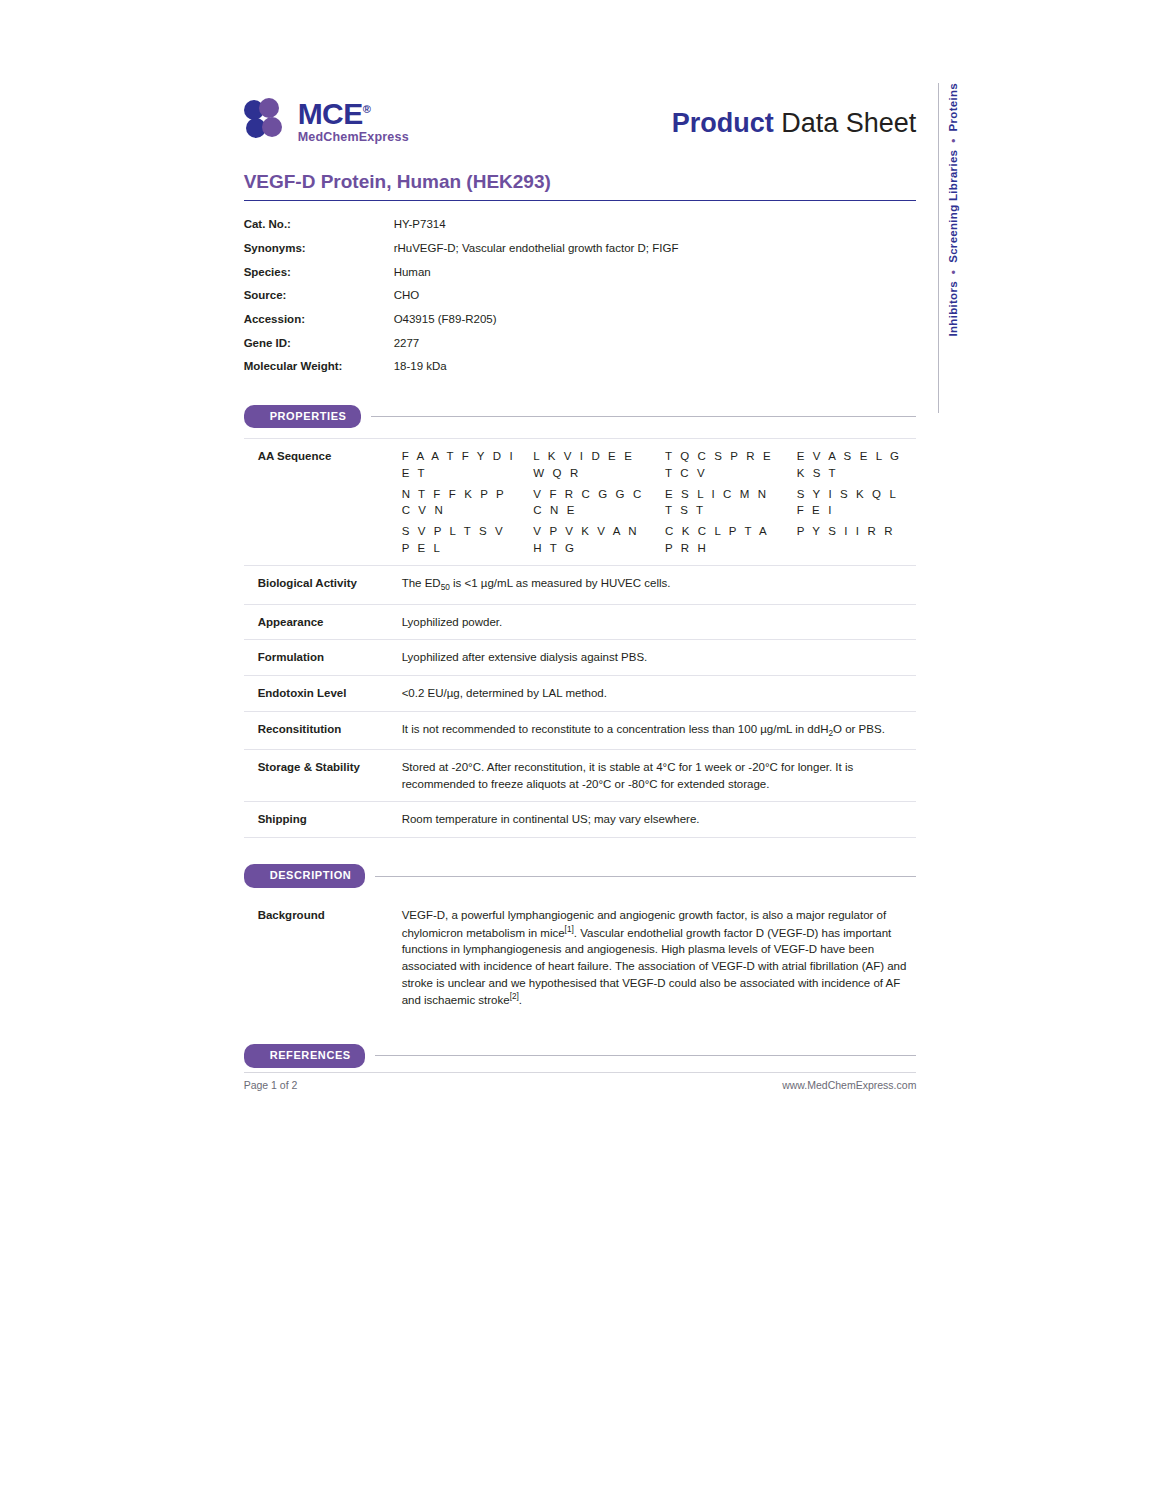MCE®
MedChemExpress
Product Data Sheet
Inhibitors • Screening Libraries • Proteins
VEGF-D Protein, Human (HEK293)
| Cat. No.: | HY-P7314 |
| Synonyms: | rHuVEGF-D; Vascular endothelial growth factor D; FIGF |
| Species: | Human |
| Source: | CHO |
| Accession: | O43915 (F89-R205) |
| Gene ID: | 2277 |
| Molecular Weight: | 18-19 kDa |
PROPERTIES
| AA Sequence | F A A T F Y D I E T L K V I D E E W Q R T Q C S P R E T C V E V A S E L G K S T N T F F K P P C V N V F R C G G C C N E E S L I C M N T S T S Y I S K Q L F E I S V P L T S V P E L V P V K V A N H T G C K C L P T A P R H P Y S I I R R |
| Biological Activity | The ED 50 is <1 µg/mL as measured by HUVEC cells. |
| Appearance | Lyophilized powder. |
| Formulation | Lyophilized after extensive dialysis against PBS. |
| Endotoxin Level | <0.2 EU/µg, determined by LAL method. |
| Reconsititution | It is not recommended to reconstitute to a concentration less than 100 µg/mL in ddH 2 O or PBS. |
| Storage & Stability | Stored at -20°C. After reconstitution, it is stable at 4°C for 1 week or -20°C for longer. It is recommended to freeze aliquots at -20°C or -80°C for extended storage. |
| Shipping | Room temperature in continental US; may vary elsewhere. |
DESCRIPTION
| Background | VEGF-D, a powerful lymphangiogenic and angiogenic growth factor, is also a major regulator of chylomicron metabolism in mice [1] . Vascular endothelial growth factor D (VEGF-D) has important functions in lymphangiogenesis and angiogenesis. High plasma levels of VEGF-D have been associated with incidence of heart failure. The association of VEGF-D with atrial fibrillation (AF) and stroke is unclear and we hypothesised that VEGF-D could also be associated with incidence of AF and ischaemic stroke [2] . |
REFERENCES
Page 1 of 2
www.MedChemExpress.com